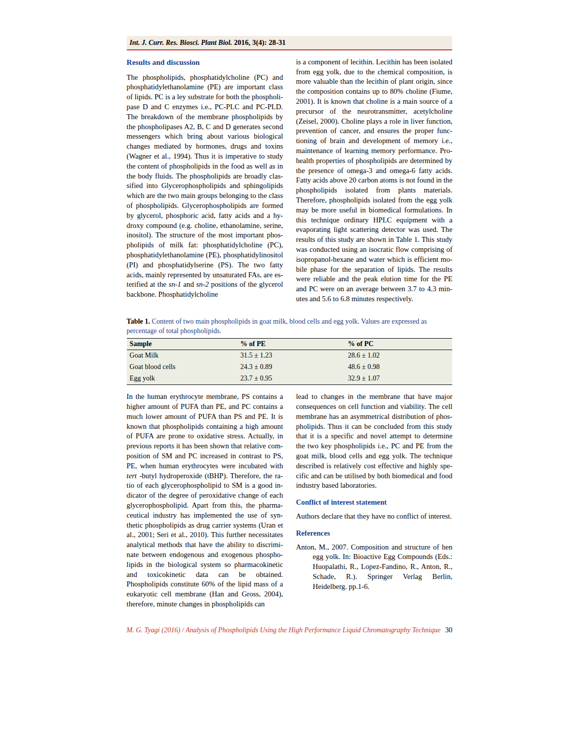Int. J. Curr. Res. Biosci. Plant Biol. 2016, 3(4): 28-31
Results and discussion
The phospholipids, phosphatidylcholine (PC) and phosphatidylethanolamine (PE) are important class of lipids. PC is a ley substrate for both the phospholipase D and C enzymes i.e., PC-PLC and PC-PLD. The breakdown of the membrane phospholipids by the phospholipases A2, B, C and D generates second messengers which bring about various biological changes mediated by hormones, drugs and toxins (Wagner et al., 1994). Thus it is imperative to study the content of phospholipids in the food as well as in the body fluids. The phospholipids are broadly classified into Glycerophospholipids and sphingolipids which are the two main groups belonging to the class of phospholipids. Glycerophospholipids are formed by glycerol, phosphoric acid, fatty acids and a hydroxy compound (e.g. choline, ethanolamine, serine, inositol). The structure of the most important phospholipids of milk fat: phosphatidylcholine (PC), phosphatidylethanolamine (PE), phosphatidylinositol (PI) and phosphatidylserine (PS). The two fatty acids, mainly represented by unsaturated FAs, are esterified at the sn-1 and sn-2 positions of the glycerol backbone. Phosphatidylcholine
is a component of lecithin. Lecithin has been isolated from egg yolk, due to the chemical composition, is more valuable than the lecithin of plant origin, since the composition contains up to 80% choline (Fiume, 2001). It is known that choline is a main source of a precursor of the neurotransmitter, acetylcholine (Zeisel, 2000). Choline plays a role in liver function, prevention of cancer, and ensures the proper functioning of brain and development of memory i.e., maintenance of learning memory performance. Pro-health properties of phospholipids are determined by the presence of omega-3 and omega-6 fatty acids. Fatty acids above 20 carbon atoms is not found in the phospholipids isolated from plants materials. Therefore, phospholipids isolated from the egg yolk may be more useful in biomedical formulations. In this technique ordinary HPLC equipment with a evaporating light scattering detector was used. The results of this study are shown in Table 1. This study was conducted using an isocratic flow comprising of isopropanol-hexane and water which is efficient mobile phase for the separation of lipids. The results were reliable and the peak elution time for the PE and PC were on an average between 3.7 to 4.3 minutes and 5.6 to 6.8 minutes respectively.
Table 1. Content of two main phospholipids in goat milk, blood cells and egg yolk. Values are expressed as percentage of total phospholipids.
| Sample | % of PE | % of PC |
| --- | --- | --- |
| Goat Milk | 31.5 ± 1.23 | 28.6 ± 1.02 |
| Goat blood cells | 24.3 ± 0.89 | 48.6 ± 0.98 |
| Egg yolk | 23.7 ± 0.95 | 32.9 ± 1.07 |
In the human erythrocyte membrane, PS contains a higher amount of PUFA than PE, and PC contains a much lower amount of PUFA than PS and PE. It is known that phospholipids containing a high amount of PUFA are prone to oxidative stress. Actually, in previous reports it has been shown that relative composition of SM and PC increased in contrast to PS, PE, when human erythrocytes were incubated with tert -butyl hydroperoxide (tBHP). Therefore, the ratio of each glycerophospholipid to SM is a good indicator of the degree of peroxidative change of each glycerophospholipid. Apart from this, the pharmaceutical industry has implemented the use of synthetic phospholipids as drug carrier systems (Uran et al., 2001; Seri et al., 2010). This further necessitates analytical methods that have the ability to discriminate between endogenous and exogenous phospholipids in the biological system so pharmacokinetic and toxicokinetic data can be obtained. Phospholipids constitute 60% of the lipid mass of a eukaryotic cell membrane (Han and Gross, 2004), therefore, minute changes in phospholipids can
lead to changes in the membrane that have major consequences on cell function and viability. The cell membrane has an asymmetrical distribution of phospholipids. Thus it can be concluded from this study that it is a specific and novel attempt to determine the two key phospholipids i.e., PC and PE from the goat milk, blood cells and egg yolk. The technique described is relatively cost effective and highly specific and can be utilised by both biomedical and food industry based laboratories.
Conflict of interest statement
Authors declare that they have no conflict of interest.
References
Anton, M., 2007. Composition and structure of hen egg yolk. In: Bioactive Egg Compounds (Eds.: Huopalathi, R., Lopez-Fandino, R., Anton, R., Schade, R.). Springer Verlag Berlin, Heidelberg. pp.1-6.
M. G. Tyagi (2016) / Analysis of Phospholipids Using the High Performance Liquid Chromatography Technique
30